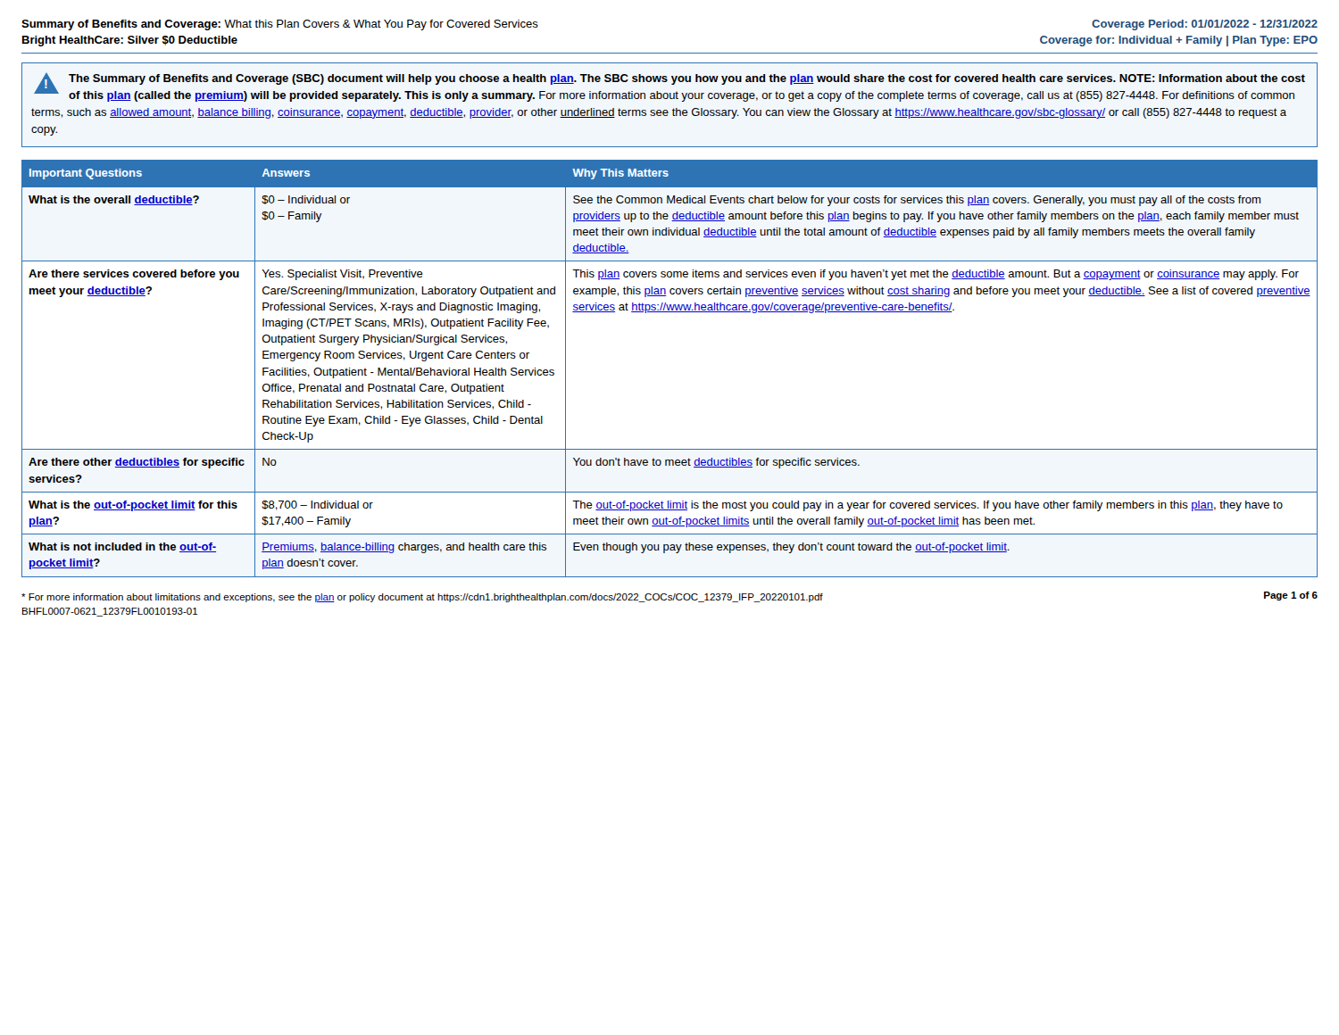Summary of Benefits and Coverage: What this Plan Covers & What You Pay for Covered Services
Bright HealthCare: Silver $0 Deductible
Coverage Period: 01/01/2022 - 12/31/2022
Coverage for: Individual + Family | Plan Type: EPO
The Summary of Benefits and Coverage (SBC) document will help you choose a health plan. The SBC shows you how you and the plan would share the cost for covered health care services. NOTE: Information about the cost of this plan (called the premium) will be provided separately. This is only a summary. For more information about your coverage, or to get a copy of the complete terms of coverage, call us at (855) 827-4448. For definitions of common terms, such as allowed amount, balance billing, coinsurance, copayment, deductible, provider, or other underlined terms see the Glossary. You can view the Glossary at https://www.healthcare.gov/sbc-glossary/ or call (855) 827-4448 to request a copy.
| Important Questions | Answers | Why This Matters |
| --- | --- | --- |
| What is the overall deductible ? | $0 – Individual or $0 – Family | See the Common Medical Events chart below for your costs for services this plan covers. Generally, you must pay all of the costs from providers up to the deductible amount before this plan begins to pay. If you have other family members on the plan , each family member must meet their own individual deductible until the total amount of deductible expenses paid by all family members meets the overall family deductible. |
| Are there services covered before you meet your deductible ? | Yes. Specialist Visit, Preventive Care/Screening/Immunization, Laboratory Outpatient and Professional Services, X-rays and Diagnostic Imaging, Imaging (CT/PET Scans, MRIs), Outpatient Facility Fee, Outpatient Surgery Physician/Surgical Services, Emergency Room Services, Urgent Care Centers or Facilities, Outpatient - Mental/Behavioral Health Services Office, Prenatal and Postnatal Care, Outpatient Rehabilitation Services, Habilitation Services, Child - Routine Eye Exam, Child - Eye Glasses, Child - Dental Check-Up | This plan covers some items and services even if you haven’t yet met the deductible amount. But a copayment or coinsurance may apply. For example, this plan covers certain preventive services without cost sharing and before you meet your deductible. See a list of covered preventive services at https://www.healthcare.gov/coverage/preventive-care-benefits/ . |
| Are there other deductibles for specific services? | No | You don't have to meet deductibles for specific services. |
| What is the out-of-pocket limit for this plan ? | $8,700 – Individual or $17,400 – Family | The out-of-pocket limit is the most you could pay in a year for covered services. If you have other family members in this plan , they have to meet their own out-of-pocket limits until the overall family out-of-pocket limit has been met. |
| What is not included in the out-of-pocket limit ? | Premiums , balance-billing charges, and health care this plan doesn’t cover. | Even though you pay these expenses, they don’t count toward the out-of-pocket limit . |
* For more information about limitations and exceptions, see the plan or policy document at https://cdn1.brighthealthplan.com/docs/2022_COCs/COC_12379_IFP_20220101.pdf
BHFL0007-0621_12379FL0010193-01
Page 1 of 6